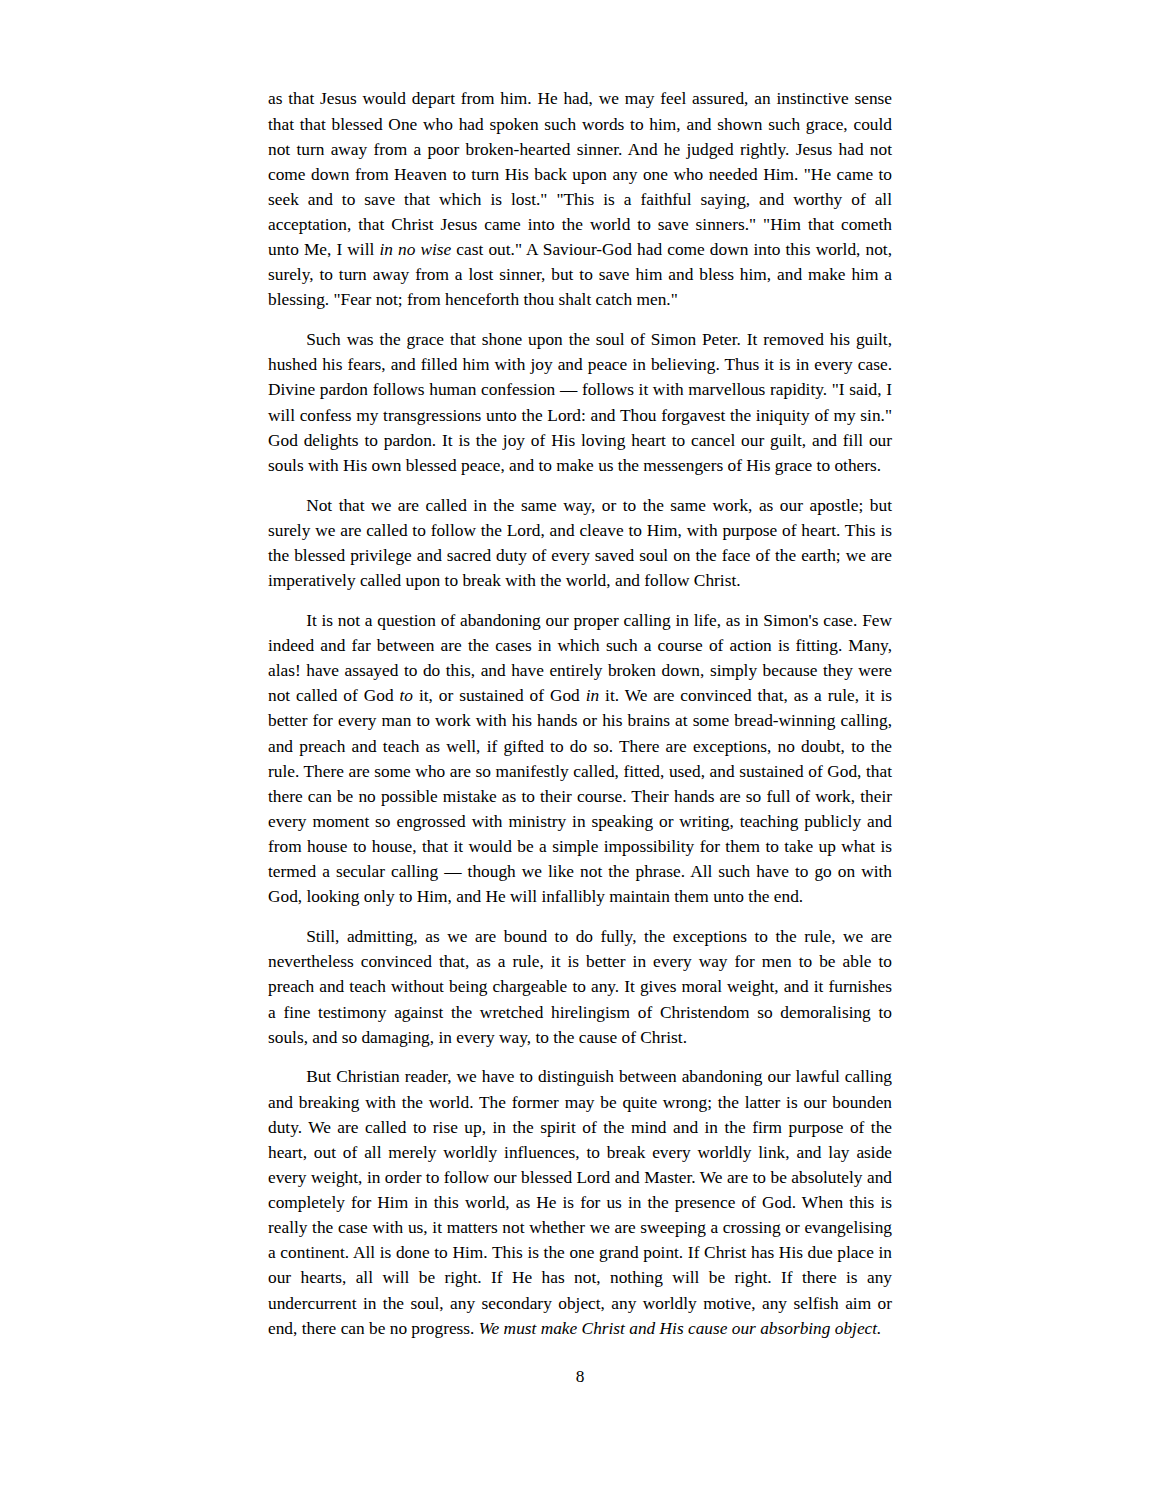as that Jesus would depart from him. He had, we may feel assured, an instinctive sense that that blessed One who had spoken such words to him, and shown such grace, could not turn away from a poor broken-hearted sinner. And he judged rightly. Jesus had not come down from Heaven to turn His back upon any one who needed Him. "He came to seek and to save that which is lost." "This is a faithful saying, and worthy of all acceptation, that Christ Jesus came into the world to save sinners." "Him that cometh unto Me, I will in no wise cast out." A Saviour-God had come down into this world, not, surely, to turn away from a lost sinner, but to save him and bless him, and make him a blessing. "Fear not; from henceforth thou shalt catch men."
Such was the grace that shone upon the soul of Simon Peter. It removed his guilt, hushed his fears, and filled him with joy and peace in believing. Thus it is in every case. Divine pardon follows human confession — follows it with marvellous rapidity. "I said, I will confess my transgressions unto the Lord: and Thou forgavest the iniquity of my sin." God delights to pardon. It is the joy of His loving heart to cancel our guilt, and fill our souls with His own blessed peace, and to make us the messengers of His grace to others.
Not that we are called in the same way, or to the same work, as our apostle; but surely we are called to follow the Lord, and cleave to Him, with purpose of heart. This is the blessed privilege and sacred duty of every saved soul on the face of the earth; we are imperatively called upon to break with the world, and follow Christ.
It is not a question of abandoning our proper calling in life, as in Simon's case. Few indeed and far between are the cases in which such a course of action is fitting. Many, alas! have assayed to do this, and have entirely broken down, simply because they were not called of God to it, or sustained of God in it. We are convinced that, as a rule, it is better for every man to work with his hands or his brains at some bread-winning calling, and preach and teach as well, if gifted to do so. There are exceptions, no doubt, to the rule. There are some who are so manifestly called, fitted, used, and sustained of God, that there can be no possible mistake as to their course. Their hands are so full of work, their every moment so engrossed with ministry in speaking or writing, teaching publicly and from house to house, that it would be a simple impossibility for them to take up what is termed a secular calling — though we like not the phrase. All such have to go on with God, looking only to Him, and He will infallibly maintain them unto the end.
Still, admitting, as we are bound to do fully, the exceptions to the rule, we are nevertheless convinced that, as a rule, it is better in every way for men to be able to preach and teach without being chargeable to any. It gives moral weight, and it furnishes a fine testimony against the wretched hirelingism of Christendom so demoralising to souls, and so damaging, in every way, to the cause of Christ.
But Christian reader, we have to distinguish between abandoning our lawful calling and breaking with the world. The former may be quite wrong; the latter is our bounden duty. We are called to rise up, in the spirit of the mind and in the firm purpose of the heart, out of all merely worldly influences, to break every worldly link, and lay aside every weight, in order to follow our blessed Lord and Master. We are to be absolutely and completely for Him in this world, as He is for us in the presence of God. When this is really the case with us, it matters not whether we are sweeping a crossing or evangelising a continent. All is done to Him. This is the one grand point. If Christ has His due place in our hearts, all will be right. If He has not, nothing will be right. If there is any undercurrent in the soul, any secondary object, any worldly motive, any selfish aim or end, there can be no progress. We must make Christ and His cause our absorbing object.
8